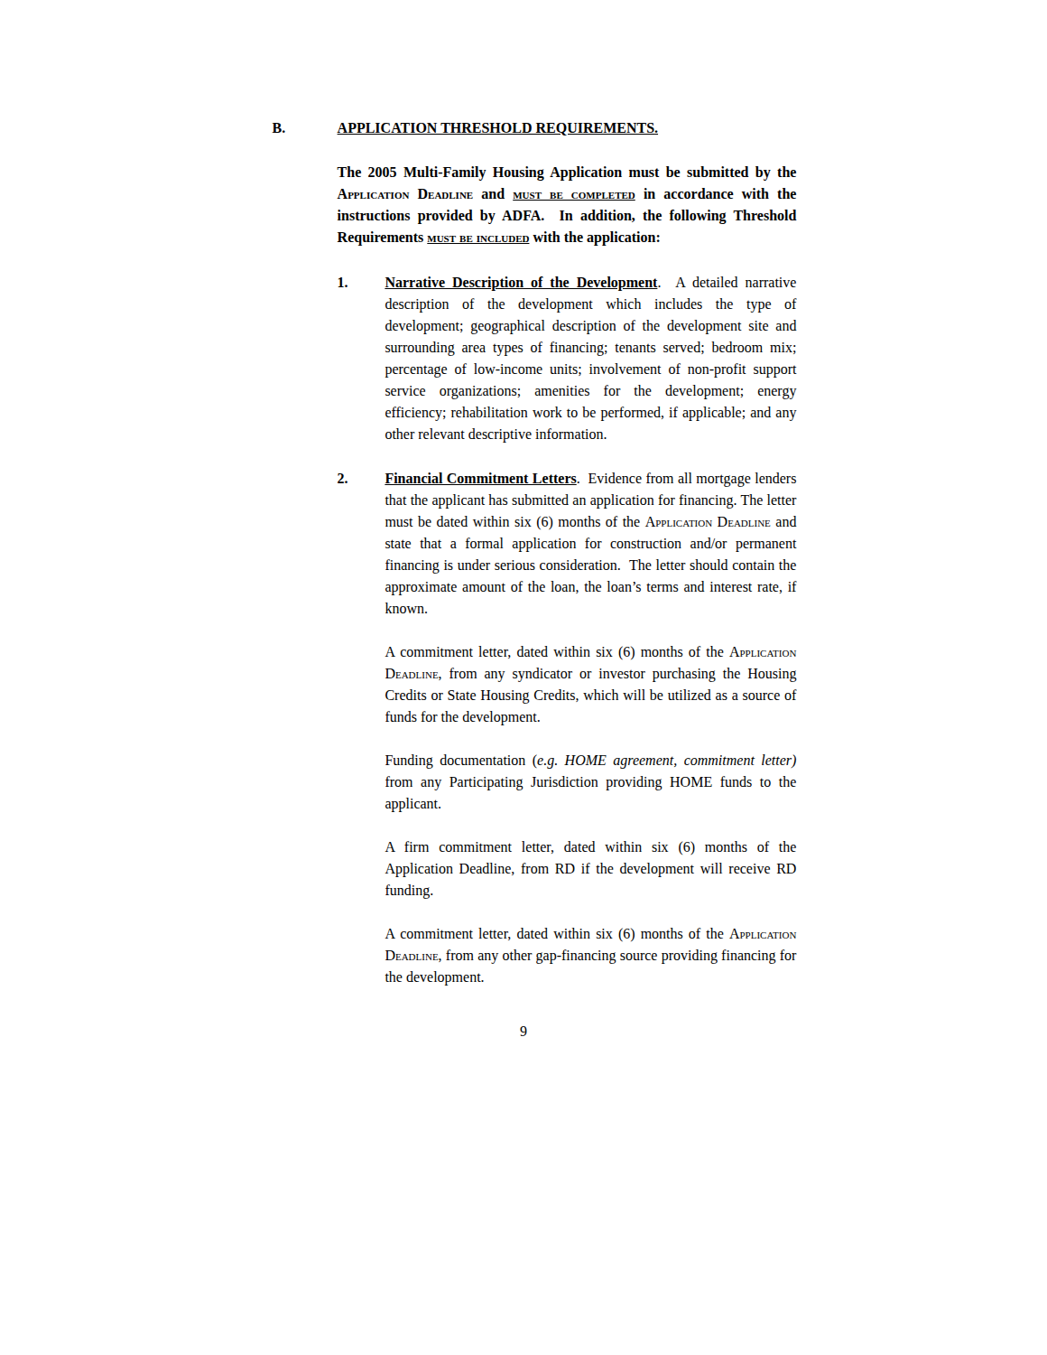B. APPLICATION THRESHOLD REQUIREMENTS.
The 2005 Multi-Family Housing Application must be submitted by the Application Deadline and must be completed in accordance with the instructions provided by ADFA. In addition, the following Threshold Requirements must be included with the application:
1.
Narrative Description of the Development. A detailed narrative description of the development which includes the type of development; geographical description of the development site and surrounding area types of financing; tenants served; bedroom mix; percentage of low-income units; involvement of non-profit support service organizations; amenities for the development; energy efficiency; rehabilitation work to be performed, if applicable; and any other relevant descriptive information.
2.
Financial Commitment Letters. Evidence from all mortgage lenders that the applicant has submitted an application for financing. The letter must be dated within six (6) months of the Application Deadline and state that a formal application for construction and/or permanent financing is under serious consideration. The letter should contain the approximate amount of the loan, the loan’s terms and interest rate, if known.
A commitment letter, dated within six (6) months of the Application Deadline, from any syndicator or investor purchasing the Housing Credits or State Housing Credits, which will be utilized as a source of funds for the development.
Funding documentation (e.g. HOME agreement, commitment letter) from any Participating Jurisdiction providing HOME funds to the applicant.
A firm commitment letter, dated within six (6) months of the Application Deadline, from RD if the development will receive RD funding.
A commitment letter, dated within six (6) months of the Application Deadline, from any other gap-financing source providing financing for the development.
9